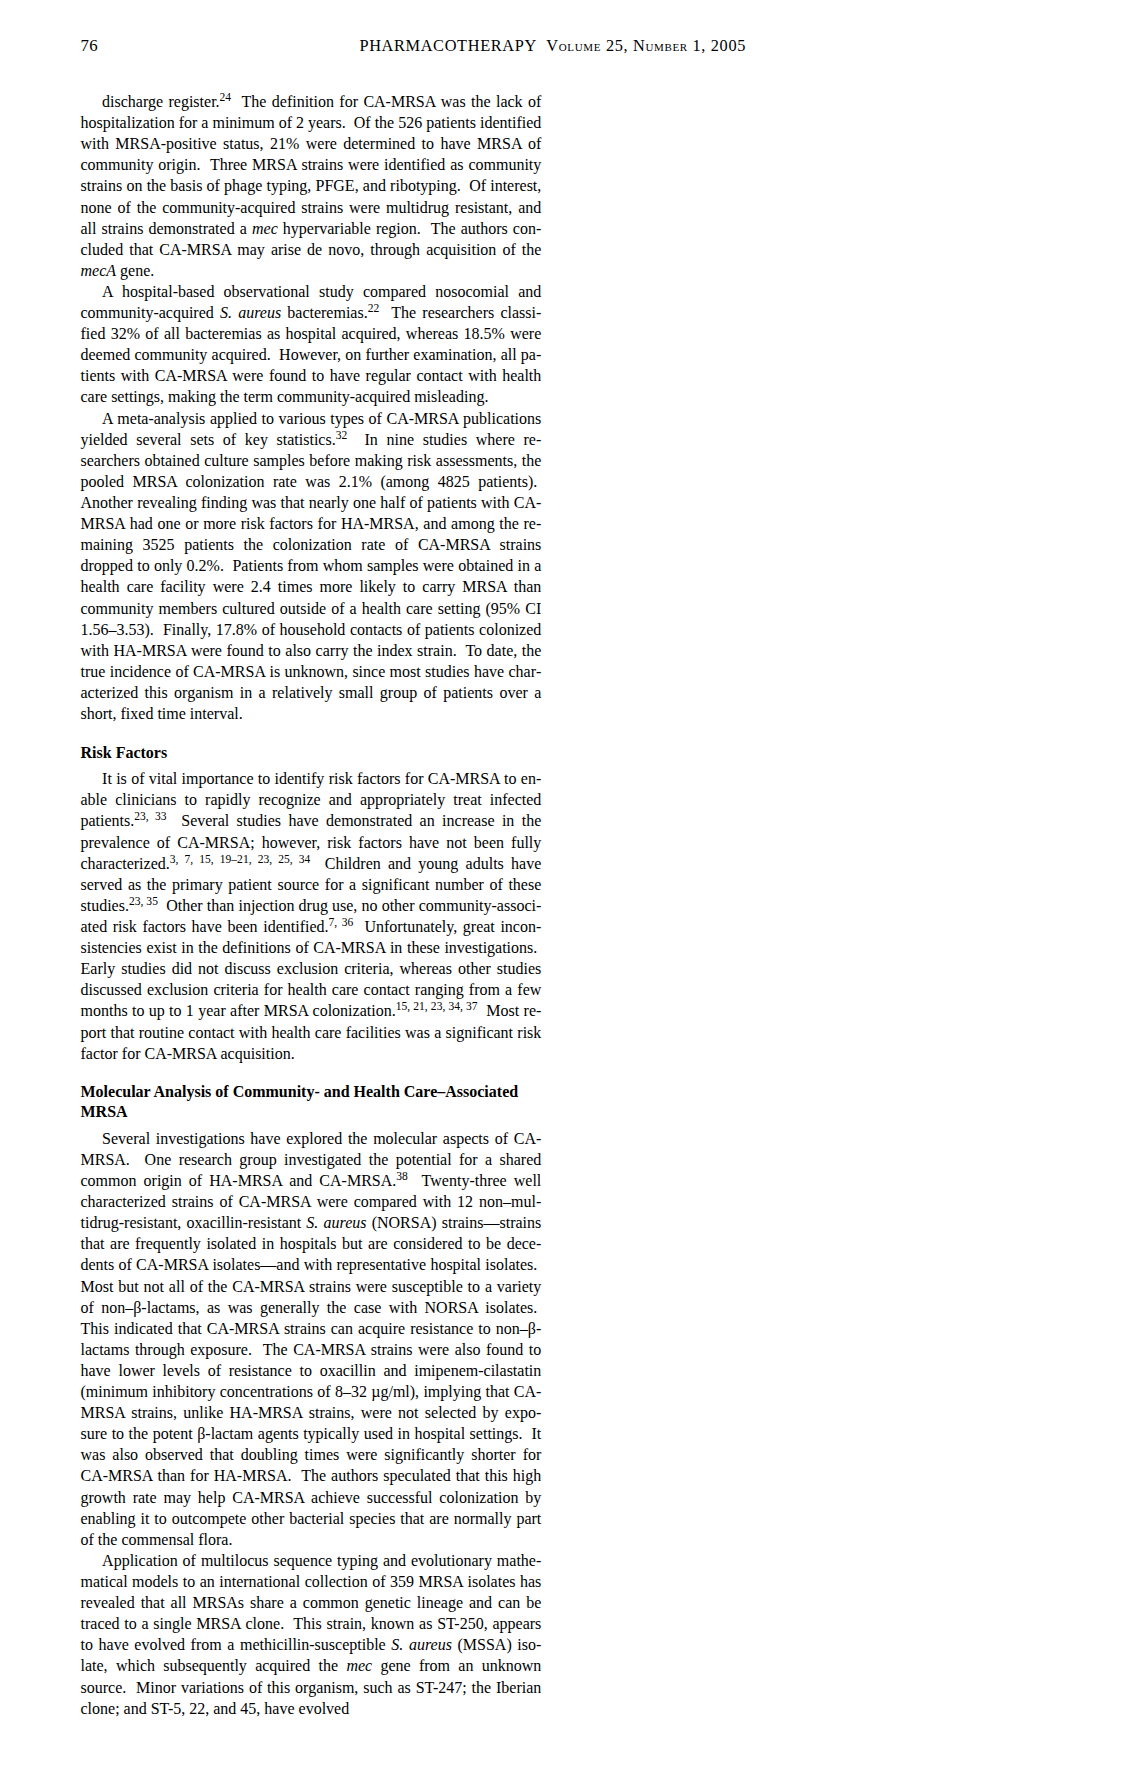76 PHARMACOTHERAPY Volume 25, Number 1, 2005
discharge register.24 The definition for CA-MRSA was the lack of hospitalization for a minimum of 2 years. Of the 526 patients identified with MRSA-positive status, 21% were determined to have MRSA of community origin. Three MRSA strains were identified as community strains on the basis of phage typing, PFGE, and ribotyping. Of interest, none of the community-acquired strains were multidrug resistant, and all strains demonstrated a mec hypervariable region. The authors concluded that CA-MRSA may arise de novo, through acquisition of the mecA gene.
A hospital-based observational study compared nosocomial and community-acquired S. aureus bacteremias.22 The researchers classified 32% of all bacteremias as hospital acquired, whereas 18.5% were deemed community acquired. However, on further examination, all patients with CA-MRSA were found to have regular contact with health care settings, making the term community-acquired misleading.
A meta-analysis applied to various types of CA-MRSA publications yielded several sets of key statistics.32 In nine studies where researchers obtained culture samples before making risk assessments, the pooled MRSA colonization rate was 2.1% (among 4825 patients). Another revealing finding was that nearly one half of patients with CA-MRSA had one or more risk factors for HA-MRSA, and among the remaining 3525 patients the colonization rate of CA-MRSA strains dropped to only 0.2%. Patients from whom samples were obtained in a health care facility were 2.4 times more likely to carry MRSA than community members cultured outside of a health care setting (95% CI 1.56–3.53). Finally, 17.8% of household contacts of patients colonized with HA-MRSA were found to also carry the index strain. To date, the true incidence of CA-MRSA is unknown, since most studies have characterized this organism in a relatively small group of patients over a short, fixed time interval.
Risk Factors
It is of vital importance to identify risk factors for CA-MRSA to enable clinicians to rapidly recognize and appropriately treat infected patients.23, 33 Several studies have demonstrated an increase in the prevalence of CA-MRSA; however, risk factors have not been fully characterized.3, 7, 15, 19–21, 23, 25, 34 Children and young adults have served as the primary patient source for a significant number of these studies.23, 35 Other than injection drug use, no other community-associated risk factors have been identified.7, 36 Unfortunately, great inconsistencies exist in the definitions of CA-MRSA in these investigations. Early studies did not discuss exclusion criteria, whereas other studies discussed exclusion criteria for health care contact ranging from a few months to up to 1 year after MRSA colonization.15, 21, 23, 34, 37 Most report that routine contact with health care facilities was a significant risk factor for CA-MRSA acquisition.
Molecular Analysis of Community- and Health Care–Associated MRSA
Several investigations have explored the molecular aspects of CA-MRSA. One research group investigated the potential for a shared common origin of HA-MRSA and CA-MRSA.38 Twenty-three well characterized strains of CA-MRSA were compared with 12 non–multidrug-resistant, oxacillin-resistant S. aureus (NORSA) strains—strains that are frequently isolated in hospitals but are considered to be decedents of CA-MRSA isolates—and with representative hospital isolates. Most but not all of the CA-MRSA strains were susceptible to a variety of non–β-lactams, as was generally the case with NORSA isolates. This indicated that CA-MRSA strains can acquire resistance to non–β-lactams through exposure. The CA-MRSA strains were also found to have lower levels of resistance to oxacillin and imipenem-cilastatin (minimum inhibitory concentrations of 8–32 µg/ml), implying that CA-MRSA strains, unlike HA-MRSA strains, were not selected by exposure to the potent β-lactam agents typically used in hospital settings. It was also observed that doubling times were significantly shorter for CA-MRSA than for HA-MRSA. The authors speculated that this high growth rate may help CA-MRSA achieve successful colonization by enabling it to outcompete other bacterial species that are normally part of the commensal flora.
Application of multilocus sequence typing and evolutionary mathematical models to an international collection of 359 MRSA isolates has revealed that all MRSAs share a common genetic lineage and can be traced to a single MRSA clone. This strain, known as ST-250, appears to have evolved from a methicillin-susceptible S. aureus (MSSA) isolate, which subsequently acquired the mec gene from an unknown source. Minor variations of this organism, such as ST-247; the Iberian clone; and ST-5, 22, and 45, have evolved